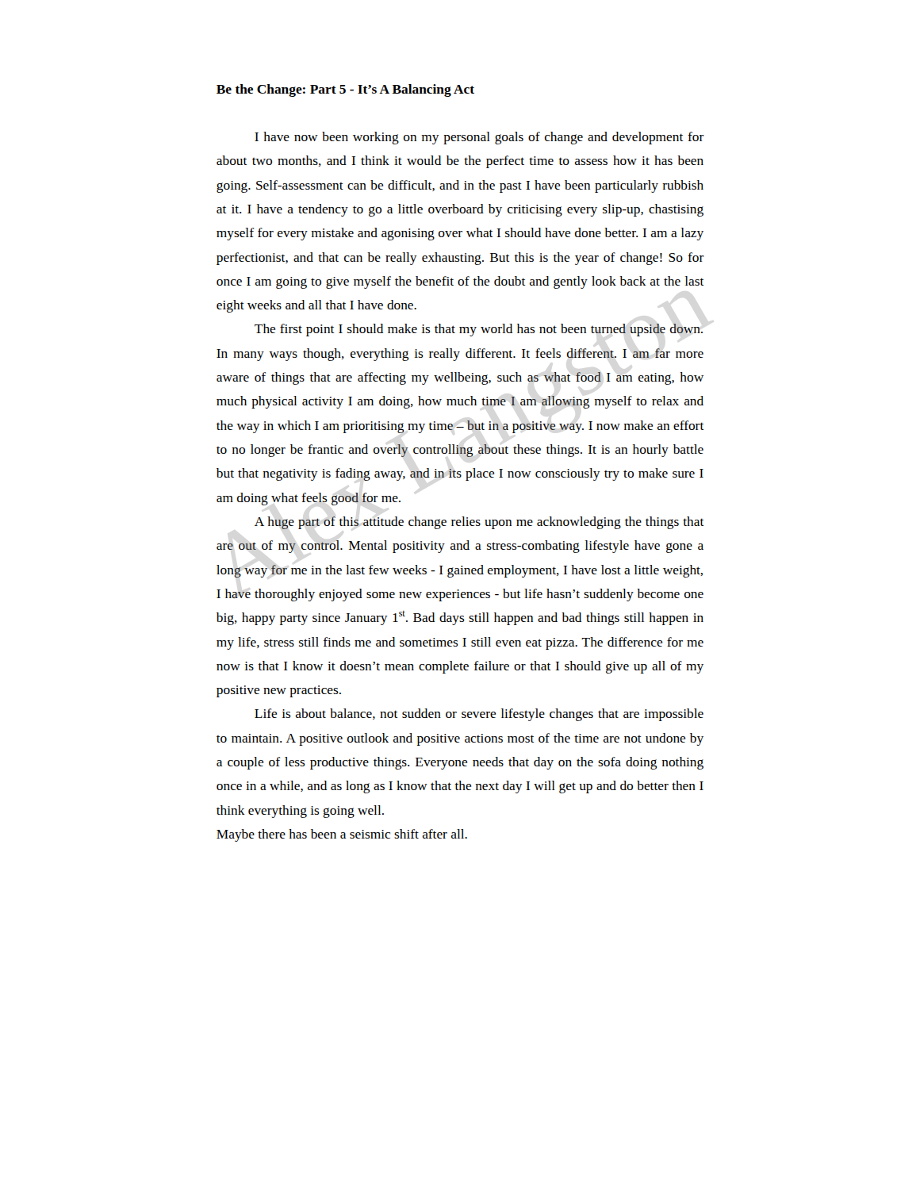Alex Langston
Be the Change: Part 5 - It’s A Balancing Act
I have now been working on my personal goals of change and development for about two months, and I think it would be the perfect time to assess how it has been going. Self-assessment can be difficult, and in the past I have been particularly rubbish at it. I have a tendency to go a little overboard by criticising every slip-up, chastising myself for every mistake and agonising over what I should have done better. I am a lazy perfectionist, and that can be really exhausting. But this is the year of change! So for once I am going to give myself the benefit of the doubt and gently look back at the last eight weeks and all that I have done.
The first point I should make is that my world has not been turned upside down. In many ways though, everything is really different. It feels different. I am far more aware of things that are affecting my wellbeing, such as what food I am eating, how much physical activity I am doing, how much time I am allowing myself to relax and the way in which I am prioritising my time – but in a positive way. I now make an effort to no longer be frantic and overly controlling about these things. It is an hourly battle but that negativity is fading away, and in its place I now consciously try to make sure I am doing what feels good for me.
A huge part of this attitude change relies upon me acknowledging the things that are out of my control. Mental positivity and a stress-combating lifestyle have gone a long way for me in the last few weeks - I gained employment, I have lost a little weight, I have thoroughly enjoyed some new experiences - but life hasn’t suddenly become one big, happy party since January 1st. Bad days still happen and bad things still happen in my life, stress still finds me and sometimes I still even eat pizza. The difference for me now is that I know it doesn’t mean complete failure or that I should give up all of my positive new practices.
Life is about balance, not sudden or severe lifestyle changes that are impossible to maintain. A positive outlook and positive actions most of the time are not undone by a couple of less productive things. Everyone needs that day on the sofa doing nothing once in a while, and as long as I know that the next day I will get up and do better then I think everything is going well.
Maybe there has been a seismic shift after all.